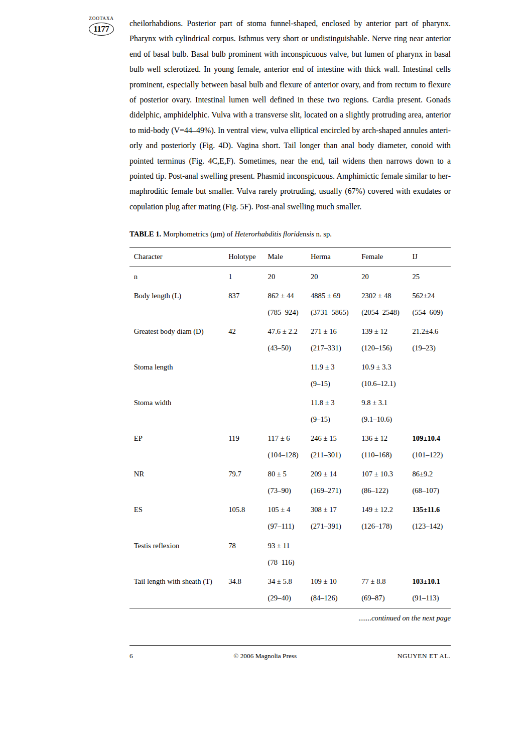Zootaxa 1177
cheilorhabdions. Posterior part of stoma funnel-shaped, enclosed by anterior part of pharynx. Pharynx with cylindrical corpus. Isthmus very short or undistinguishable. Nerve ring near anterior end of basal bulb. Basal bulb prominent with inconspicuous valve, but lumen of pharynx in basal bulb well sclerotized. In young female, anterior end of intestine with thick wall. Intestinal cells prominent, especially between basal bulb and flexure of anterior ovary, and from rectum to flexure of posterior ovary. Intestinal lumen well defined in these two regions. Cardia present. Gonads didelphic, amphidelphic. Vulva with a transverse slit, located on a slightly protruding area, anterior to mid-body (V=44–49%). In ventral view, vulva elliptical encircled by arch-shaped annules anteriorly and posteriorly (Fig. 4D). Vagina short. Tail longer than anal body diameter, conoid with pointed terminus (Fig. 4C,E,F). Sometimes, near the end, tail widens then narrows down to a pointed tip. Post-anal swelling present. Phasmid inconspicuous. Amphimictic female similar to hermaphroditic female but smaller. Vulva rarely protruding, usually (67%) covered with exudates or copulation plug after mating (Fig. 5F). Post-anal swelling much smaller.
TABLE 1. Morphometrics (μm) of Heterorhabditis floridensis n. sp.
| Character | Holotype | Male | Herma | Female | IJ |
| --- | --- | --- | --- | --- | --- |
| n | 1 | 20 | 20 | 20 | 25 |
| Body length (L) | 837 | 862 ± 44 | 4885 ± 69 | 2302 ± 48 | 562±24 |
| | | (785–924) | (3731–5865) | (2054–2548) | (554–609) |
| Greatest body diam (D) | 42 | 47.6 ± 2.2 | 271 ± 16 | 139 ± 12 | 21.2±4.6 |
| | | (43–50) | (217–331) | (120–156) | (19–23) |
| Stoma length | | | 11.9 ± 3 | 10.9 ± 3.3 | |
| | | | (9–15) | (10.6–12.1) | |
| Stoma width | | | 11.8 ± 3 | 9.8 ± 3.1 | |
| | | | (9–15) | (9.1–10.6) | |
| EP | 119 | 117 ± 6 | 246 ± 15 | 136 ± 12 | 109±10.4 |
| | | (104–128) | (211–301) | (110–168) | (101–122) |
| NR | 79.7 | 80 ± 5 | 209 ± 14 | 107 ± 10.3 | 86±9.2 |
| | | (73–90) | (169–271) | (86–122) | (68–107) |
| ES | 105.8 | 105 ± 4 | 308 ± 17 | 149 ± 12.2 | 135±11.6 |
| | | (97–111) | (271–391) | (126–178) | (123–142) |
| Testis reflexion | 78 | 93 ± 11 | | | |
| | | (78–116) | | | |
| Tail length with sheath (T) | 34.8 | 34 ± 5.8 | 109 ± 10 | 77 ± 8.8 | 103±10.1 |
| | | (29–40) | (84–126) | (69–87) | (91–113) |
.......continued on the next page
6 © 2006 Magnolia Press NGUYEN ET AL.